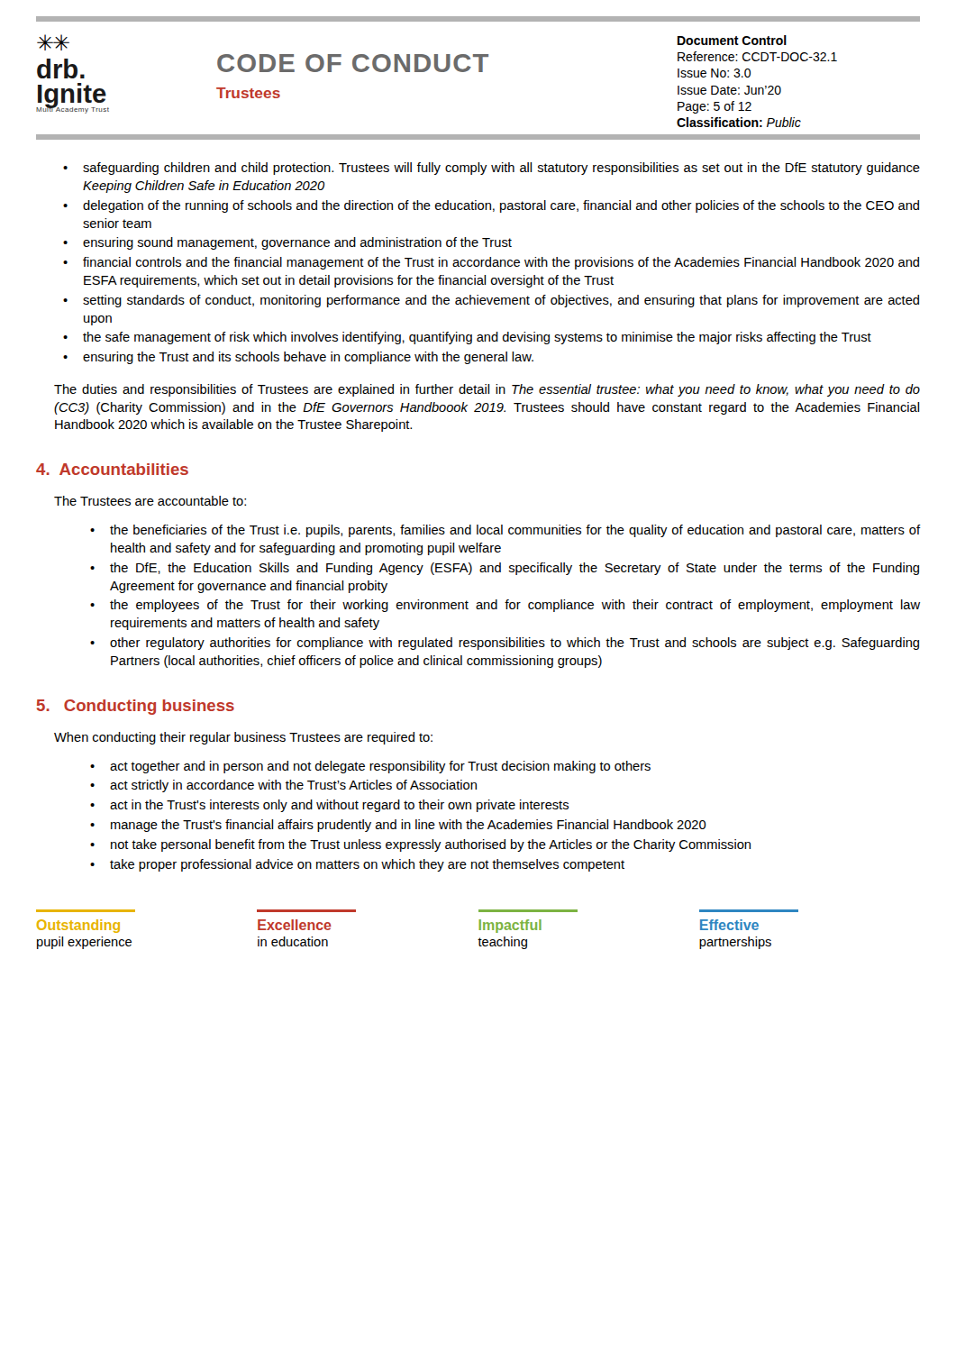✳ ✳
drb.
Ignite
Multi Academy Trust
CODE OF CONDUCT
Trustees
Document Control
Reference: CCDT-DOC-32.1
Issue No: 3.0
Issue Date: Jun’20
Page: 5 of 12
Classification: Public
safeguarding children and child protection. Trustees will fully comply with all statutory responsibilities as set out in the DfE statutory guidance Keeping Children Safe in Education 2020
delegation of the running of schools and the direction of the education, pastoral care, financial and other policies of the schools to the CEO and senior team
ensuring sound management, governance and administration of the Trust
financial controls and the financial management of the Trust in accordance with the provisions of the Academies Financial Handbook 2020 and ESFA requirements, which set out in detail provisions for the financial oversight of the Trust
setting standards of conduct, monitoring performance and the achievement of objectives, and ensuring that plans for improvement are acted upon
the safe management of risk which involves identifying, quantifying and devising systems to minimise the major risks affecting the Trust
ensuring the Trust and its schools behave in compliance with the general law.
The duties and responsibilities of Trustees are explained in further detail in The essential trustee: what you need to know, what you need to do (CC3) (Charity Commission) and in the DfE Governors Handboook 2019. Trustees should have constant regard to the Academies Financial Handbook 2020 which is available on the Trustee Sharepoint.
4. Accountabilities
The Trustees are accountable to:
the beneficiaries of the Trust i.e. pupils, parents, families and local communities for the quality of education and pastoral care, matters of health and safety and for safeguarding and promoting pupil welfare
the DfE, the Education Skills and Funding Agency (ESFA) and specifically the Secretary of State under the terms of the Funding Agreement for governance and financial probity
the employees of the Trust for their working environment and for compliance with their contract of employment, employment law requirements and matters of health and safety
other regulatory authorities for compliance with regulated responsibilities to which the Trust and schools are subject e.g. Safeguarding Partners (local authorities, chief officers of police and clinical commissioning groups)
5. Conducting business
When conducting their regular business Trustees are required to:
act together and in person and not delegate responsibility for Trust decision making to others
act strictly in accordance with the Trust’s Articles of Association
act in the Trust's interests only and without regard to their own private interests
manage the Trust's financial affairs prudently and in line with the Academies Financial Handbook 2020
not take personal benefit from the Trust unless expressly authorised by the Articles or the Charity Commission
take proper professional advice on matters on which they are not themselves competent
Outstanding
pupil experience
Excellence
in education
Impactful
teaching
Effective
partnerships